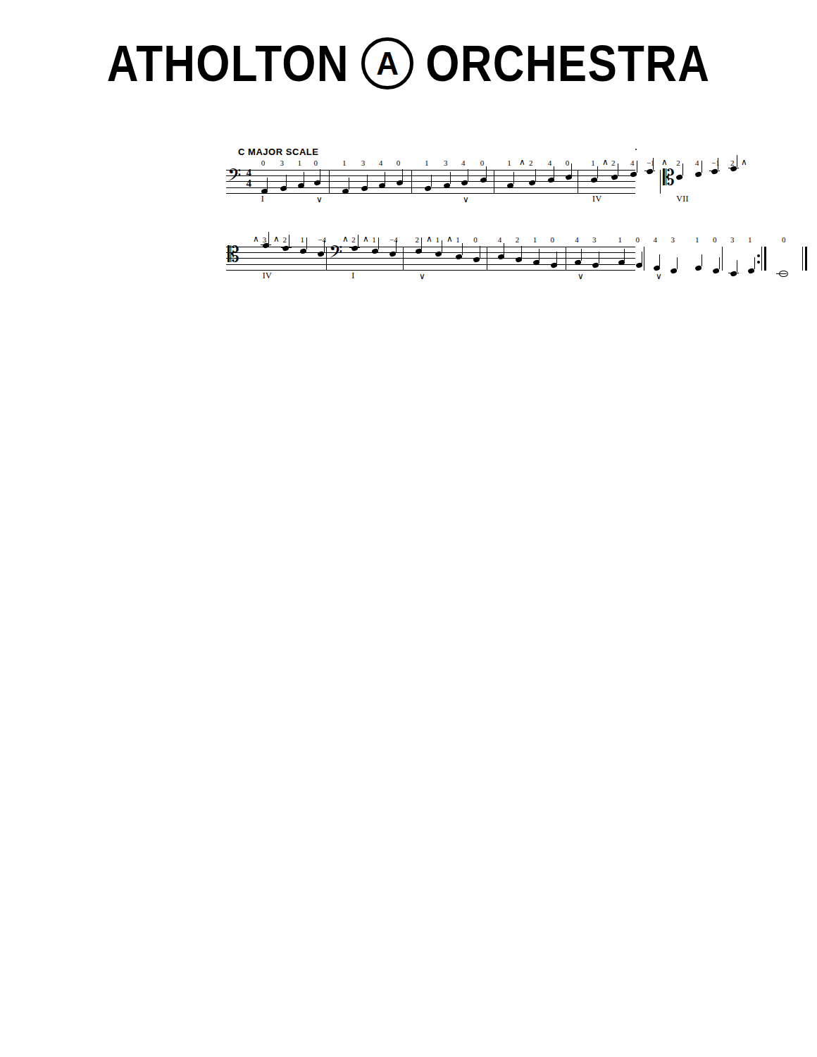ATHOLTON A ORCHESTRA
C MAJOR SCALE
0 3 1 0 1 3 4 0 1 3 4 0 1 2 4 0 1 2 4 −1 2 4 −1 2
44
I IV VII
3 2 1 −4 2 1 −4 2 1 1 0 4 2 1 0 4 3 1 0 4 3 1 0 3 1 0
IV I